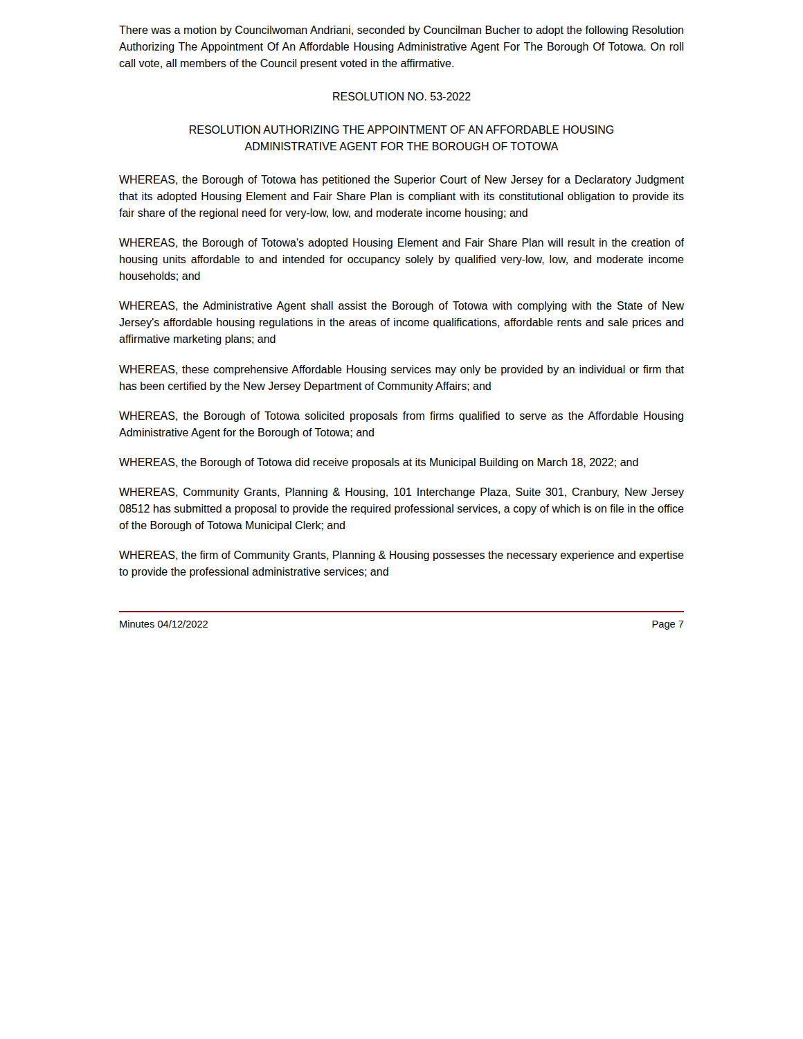There was a motion by Councilwoman Andriani, seconded by Councilman Bucher to adopt the following Resolution Authorizing The Appointment Of An Affordable Housing Administrative Agent For The Borough Of Totowa. On roll call vote, all members of the Council present voted in the affirmative.
RESOLUTION NO. 53-2022
RESOLUTION AUTHORIZING THE APPOINTMENT OF AN AFFORDABLE HOUSING ADMINISTRATIVE AGENT FOR THE BOROUGH OF TOTOWA
WHEREAS, the Borough of Totowa has petitioned the Superior Court of New Jersey for a Declaratory Judgment that its adopted Housing Element and Fair Share Plan is compliant with its constitutional obligation to provide its fair share of the regional need for very-low, low, and moderate income housing; and
WHEREAS, the Borough of Totowa's adopted Housing Element and Fair Share Plan will result in the creation of housing units affordable to and intended for occupancy solely by qualified very-low, low, and moderate income households; and
WHEREAS, the Administrative Agent shall assist the Borough of Totowa with complying with the State of New Jersey's affordable housing regulations in the areas of income qualifications, affordable rents and sale prices and affirmative marketing plans; and
WHEREAS, these comprehensive Affordable Housing services may only be provided by an individual or firm that has been certified by the New Jersey Department of Community Affairs; and
WHEREAS, the Borough of Totowa solicited proposals from firms qualified to serve as the Affordable Housing Administrative Agent for the Borough of Totowa; and
WHEREAS, the Borough of Totowa did receive proposals at its Municipal Building on March 18, 2022; and
WHEREAS, Community Grants, Planning & Housing, 101 Interchange Plaza, Suite 301, Cranbury, New Jersey 08512 has submitted a proposal to provide the required professional services, a copy of which is on file in the office of the Borough of Totowa Municipal Clerk; and
WHEREAS, the firm of Community Grants, Planning & Housing possesses the necessary experience and expertise to provide the professional administrative services; and
Minutes 04/12/2022 Page 7